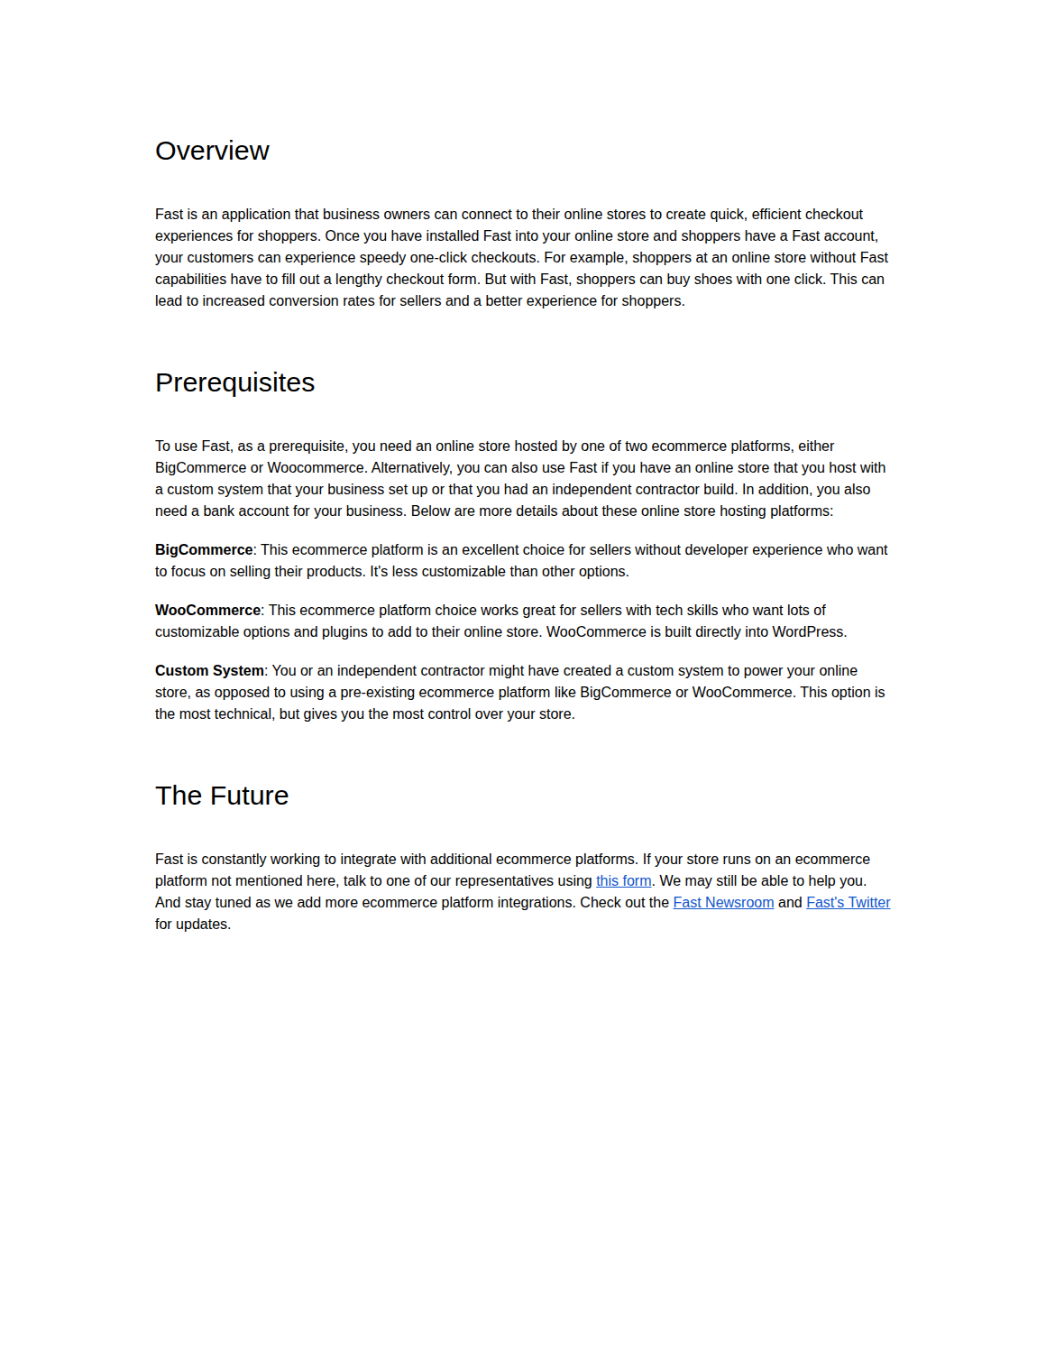Overview
Fast is an application that business owners can connect to their online stores to create quick, efficient checkout experiences for shoppers. Once you have installed Fast into your online store and shoppers have a Fast account, your customers can experience speedy one-click checkouts. For example, shoppers at an online store without Fast capabilities have to fill out a lengthy checkout form. But with Fast, shoppers can buy shoes with one click. This can lead to increased conversion rates for sellers and a better experience for shoppers.
Prerequisites
To use Fast, as a prerequisite, you need an online store hosted by one of two ecommerce platforms, either BigCommerce or Woocommerce. Alternatively, you can also use Fast if you have an online store that you host with a custom system that your business set up or that you had an independent contractor build. In addition, you also need a bank account for your business. Below are more details about these online store hosting platforms:
BigCommerce: This ecommerce platform is an excellent choice for sellers without developer experience who want to focus on selling their products. It's less customizable than other options.
WooCommerce: This ecommerce platform choice works great for sellers with tech skills who want lots of customizable options and plugins to add to their online store. WooCommerce is built directly into WordPress.
Custom System: You or an independent contractor might have created a custom system to power your online store, as opposed to using a pre-existing ecommerce platform like BigCommerce or WooCommerce. This option is the most technical, but gives you the most control over your store.
The Future
Fast is constantly working to integrate with additional ecommerce platforms. If your store runs on an ecommerce platform not mentioned here, talk to one of our representatives using this form. We may still be able to help you. And stay tuned as we add more ecommerce platform integrations. Check out the Fast Newsroom and Fast's Twitter for updates.